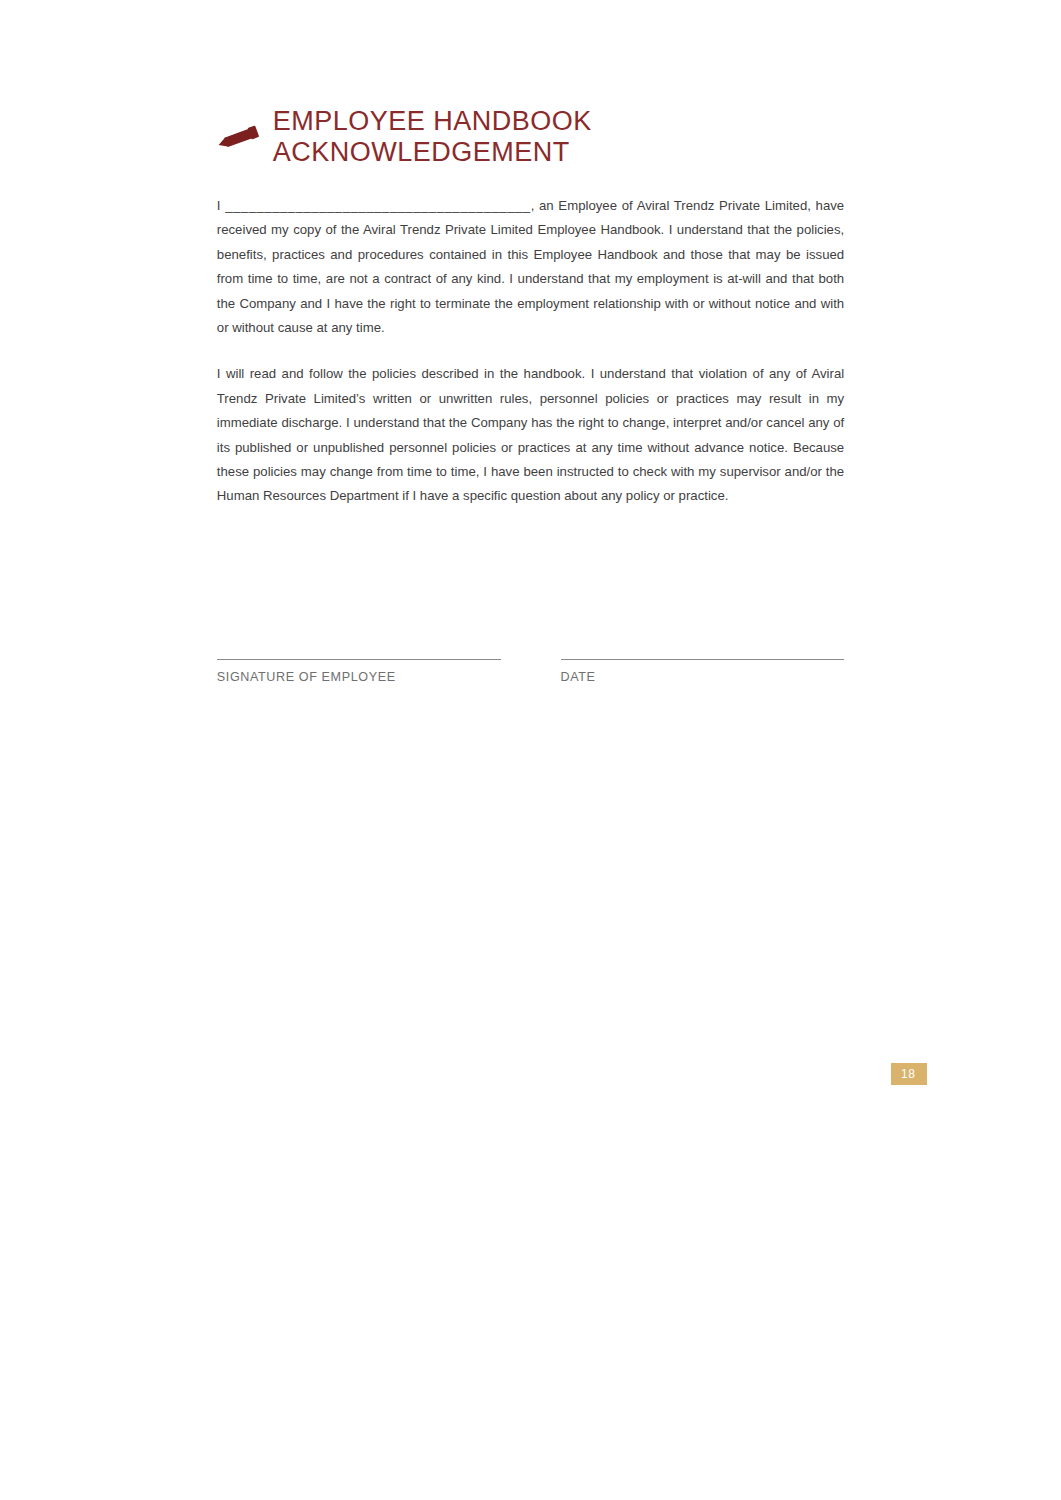Employee Handbook Acknowledgement
I _______________________________________, an Employee of Aviral Trendz Private Limited, have received my copy of the Aviral Trendz Private Limited Employee Handbook. I understand that the policies, benefits, practices and procedures contained in this Employee Handbook and those that may be issued from time to time, are not a contract of any kind. I understand that my employment is at-will and that both the Company and I have the right to terminate the employment relationship with or without notice and with or without cause at any time.
I will read and follow the policies described in the handbook. I understand that violation of any of Aviral Trendz Private Limited’s written or unwritten rules, personnel policies or practices may result in my immediate discharge. I understand that the Company has the right to change, interpret and/or cancel any of its published or unpublished personnel policies or practices at any time without advance notice. Because these policies may change from time to time, I have been instructed to check with my supervisor and/or the Human Resources Department if I have a specific question about any policy or practice.
Signature of Employee
Date
18